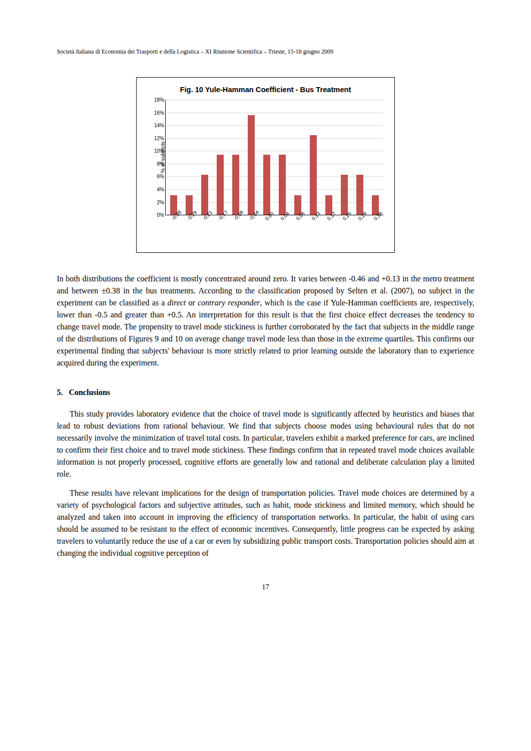Società Italiana di Economia dei Trasporti e della Logistica – XI Riunione Scientifica – Trieste, 15-18 giugno 2009
Fig. 10 Yule-Hamman Coefficient - Bus Treatment
% of subjects
18% 16% 14% 12% 10% 8% 6% 4% 2% 0%
-0,38 -0,29 -0,21 -0,17 -0,08 -0,04 0,00 0,04 0,08 0,13 0,17 0,25 0,29 0,38
In both distributions the coefficient is mostly concentrated around zero. It varies between -0.46 and +0.13 in the metro treatment and between ±0.38 in the bus treatments. According to the classification proposed by Selten et al. (2007), no subject in the experiment can be classified as a direct or contrary responder, which is the case if Yule-Hamman coefficients are, respectively, lower than -0.5 and greater than +0.5. An interpretation for this result is that the first choice effect decreases the tendency to change travel mode. The propensity to travel mode stickiness is further corroborated by the fact that subjects in the middle range of the distributions of Figures 9 and 10 on average change travel mode less than those in the extreme quartiles. This confirms our experimental finding that subjects' behaviour is more strictly related to prior learning outside the laboratory than to experience acquired during the experiment.
5. Conclusions
This study provides laboratory evidence that the choice of travel mode is significantly affected by heuristics and biases that lead to robust deviations from rational behaviour. We find that subjects choose modes using behavioural rules that do not necessarily involve the minimization of travel total costs. In particular, travelers exhibit a marked preference for cars, are inclined to confirm their first choice and to travel mode stickiness. These findings confirm that in repeated travel mode choices available information is not properly processed, cognitive efforts are generally low and rational and deliberate calculation play a limited role.
These results have relevant implications for the design of transportation policies. Travel mode choices are determined by a variety of psychological factors and subjective attitudes, such as habit, mode stickiness and limited memory, which should be analyzed and taken into account in improving the efficiency of transportation networks. In particular, the habit of using cars should be assumed to be resistant to the effect of economic incentives. Consequently, little progress can be expected by asking travelers to voluntarily reduce the use of a car or even by subsidizing public transport costs. Transportation policies should aim at changing the individual cognitive perception of
17